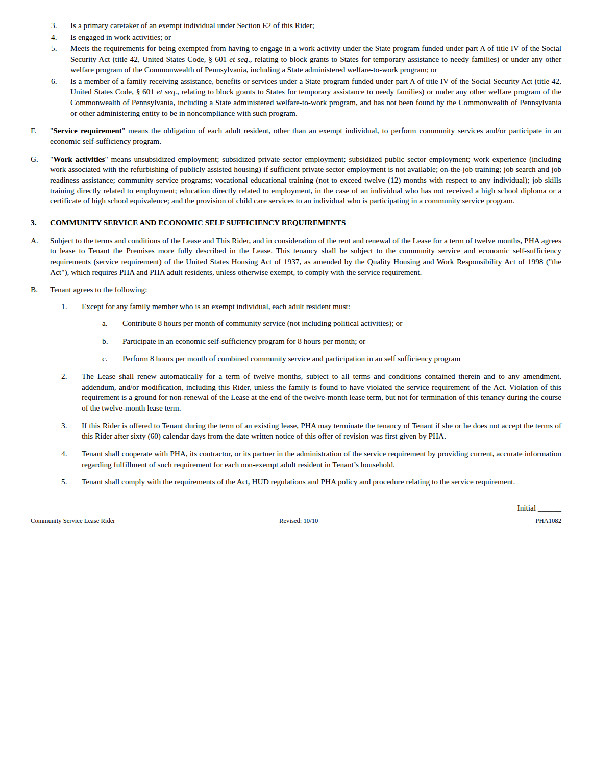3. Is a primary caretaker of an exempt individual under Section E2 of this Rider;
4. Is engaged in work activities; or
5. Meets the requirements for being exempted from having to engage in a work activity under the State program funded under part A of title IV of the Social Security Act (title 42, United States Code, § 601 et seq., relating to block grants to States for temporary assistance to needy families) or under any other welfare program of the Commonwealth of Pennsylvania, including a State administered welfare-to-work program; or
6. Is a member of a family receiving assistance, benefits or services under a State program funded under part A of title IV of the Social Security Act (title 42, United States Code, § 601 et seq., relating to block grants to States for temporary assistance to needy families) or under any other welfare program of the Commonwealth of Pennsylvania, including a State administered welfare-to-work program, and has not been found by the Commonwealth of Pennsylvania or other administering entity to be in noncompliance with such program.
F."Service requirement" means the obligation of each adult resident, other than an exempt individual, to perform community services and/or participate in an economic self-sufficiency program.
G."Work activities" means unsubsidized employment; subsidized private sector employment; subsidized public sector employment; work experience (including work associated with the refurbishing of publicly assisted housing) if sufficient private sector employment is not available; on-the-job training; job search and job readiness assistance; community service programs; vocational educational training (not to exceed twelve (12) months with respect to any individual); job skills training directly related to employment; education directly related to employment, in the case of an individual who has not received a high school diploma or a certificate of high school equivalence; and the provision of child care services to an individual who is participating in a community service program.
3. COMMUNITY SERVICE AND ECONOMIC SELF SUFFICIENCY REQUIREMENTS
A. Subject to the terms and conditions of the Lease and This Rider, and in consideration of the rent and renewal of the Lease for a term of twelve months, PHA agrees to lease to Tenant the Premises more fully described in the Lease. This tenancy shall be subject to the community service and economic self-sufficiency requirements (service requirement) of the United States Housing Act of 1937, as amended by the Quality Housing and Work Responsibility Act of 1998 ("the Act"), which requires PHA and PHA adult residents, unless otherwise exempt, to comply with the service requirement.
B. Tenant agrees to the following:
1. Except for any family member who is an exempt individual, each adult resident must:
a. Contribute 8 hours per month of community service (not including political activities); or
b. Participate in an economic self-sufficiency program for 8 hours per month; or
c. Perform 8 hours per month of combined community service and participation in an self sufficiency program
2. The Lease shall renew automatically for a term of twelve months, subject to all terms and conditions contained therein and to any amendment, addendum, and/or modification, including this Rider, unless the family is found to have violated the service requirement of the Act. Violation of this requirement is a ground for non-renewal of the Lease at the end of the twelve-month lease term, but not for termination of this tenancy during the course of the twelve-month lease term.
3. If this Rider is offered to Tenant during the term of an existing lease, PHA may terminate the tenancy of Tenant if she or he does not accept the terms of this Rider after sixty (60) calendar days from the date written notice of this offer of revision was first given by PHA.
4. Tenant shall cooperate with PHA, its contractor, or its partner in the administration of the service requirement by providing current, accurate information regarding fulfillment of such requirement for each non-exempt adult resident in Tenant’s household.
5. Tenant shall comply with the requirements of the Act, HUD regulations and PHA policy and procedure relating to the service requirement.
Initial ______
| Community Service Lease Rider | Revised: 10/10 | PHA1082 |